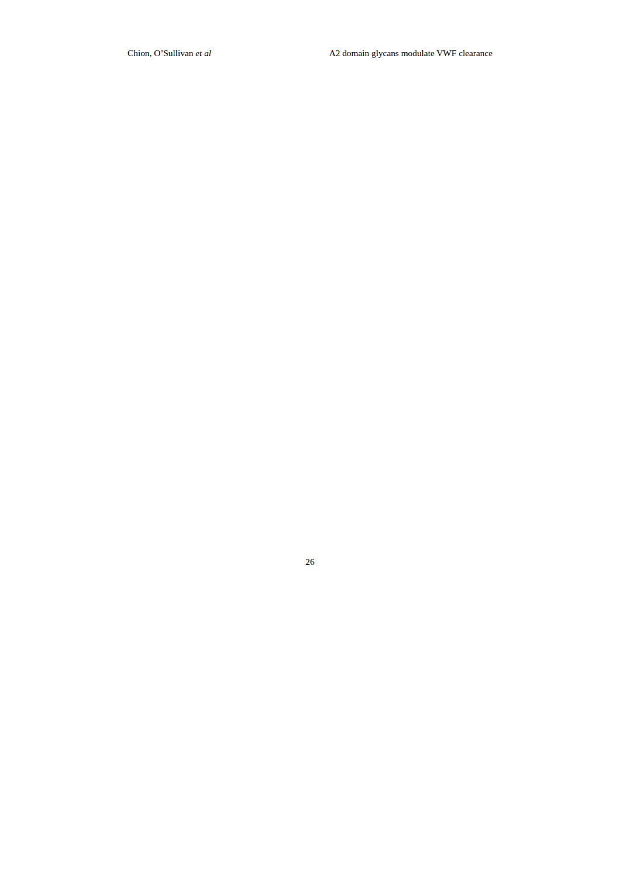Chion, O’Sullivan et al
A2 domain glycans modulate VWF clearance
26